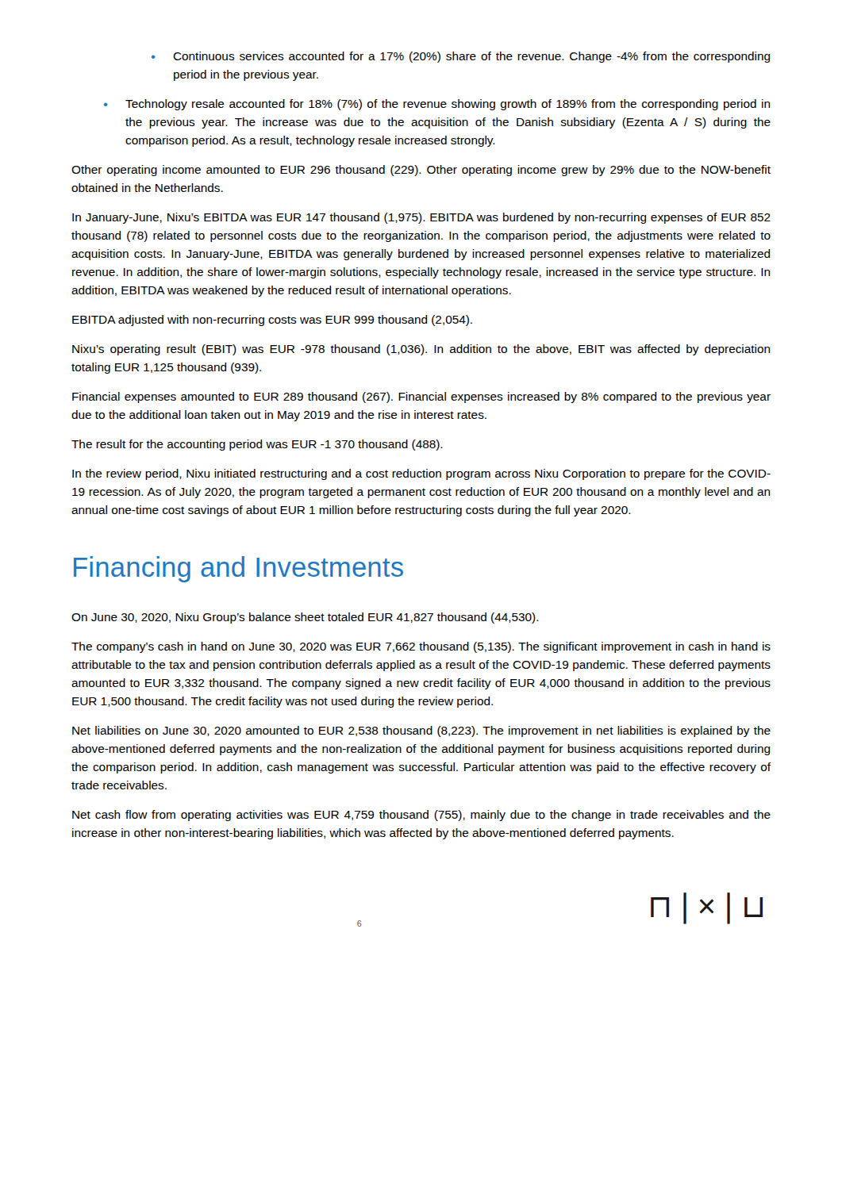Continuous services accounted for a 17% (20%) share of the revenue. Change -4% from the corresponding period in the previous year.
Technology resale accounted for 18% (7%) of the revenue showing growth of 189% from the corresponding period in the previous year. The increase was due to the acquisition of the Danish subsidiary (Ezenta A / S) during the comparison period. As a result, technology resale increased strongly.
Other operating income amounted to EUR 296 thousand (229). Other operating income grew by 29% due to the NOW-benefit obtained in the Netherlands.
In January-June, Nixu’s EBITDA was EUR 147 thousand (1,975). EBITDA was burdened by non-recurring expenses of EUR 852 thousand (78) related to personnel costs due to the reorganization. In the comparison period, the adjustments were related to acquisition costs. In January-June, EBITDA was generally burdened by increased personnel expenses relative to materialized revenue. In addition, the share of lower-margin solutions, especially technology resale, increased in the service type structure. In addition, EBITDA was weakened by the reduced result of international operations.
EBITDA adjusted with non-recurring costs was EUR 999 thousand (2,054).
Nixu’s operating result (EBIT) was EUR -978 thousand (1,036). In addition to the above, EBIT was affected by depreciation totaling EUR 1,125 thousand (939).
Financial expenses amounted to EUR 289 thousand (267). Financial expenses increased by 8% compared to the previous year due to the additional loan taken out in May 2019 and the rise in interest rates.
The result for the accounting period was EUR -1 370 thousand (488).
In the review period, Nixu initiated restructuring and a cost reduction program across Nixu Corporation to prepare for the COVID-19 recession. As of July 2020, the program targeted a permanent cost reduction of EUR 200 thousand on a monthly level and an annual one-time cost savings of about EUR 1 million before restructuring costs during the full year 2020.
Financing and Investments
On June 30, 2020, Nixu Group’s balance sheet totaled EUR 41,827 thousand (44,530).
The company’s cash in hand on June 30, 2020 was EUR 7,662 thousand (5,135). The significant improvement in cash in hand is attributable to the tax and pension contribution deferrals applied as a result of the COVID-19 pandemic. These deferred payments amounted to EUR 3,332 thousand. The company signed a new credit facility of EUR 4,000 thousand in addition to the previous EUR 1,500 thousand. The credit facility was not used during the review period.
Net liabilities on June 30, 2020 amounted to EUR 2,538 thousand (8,223). The improvement in net liabilities is explained by the above-mentioned deferred payments and the non-realization of the additional payment for business acquisitions reported during the comparison period. In addition, cash management was successful. Particular attention was paid to the effective recovery of trade receivables.
Net cash flow from operating activities was EUR 4,759 thousand (755), mainly due to the change in trade receivables and the increase in other non-interest-bearing liabilities, which was affected by the above-mentioned deferred payments.
6
⊓∣×∣⊔